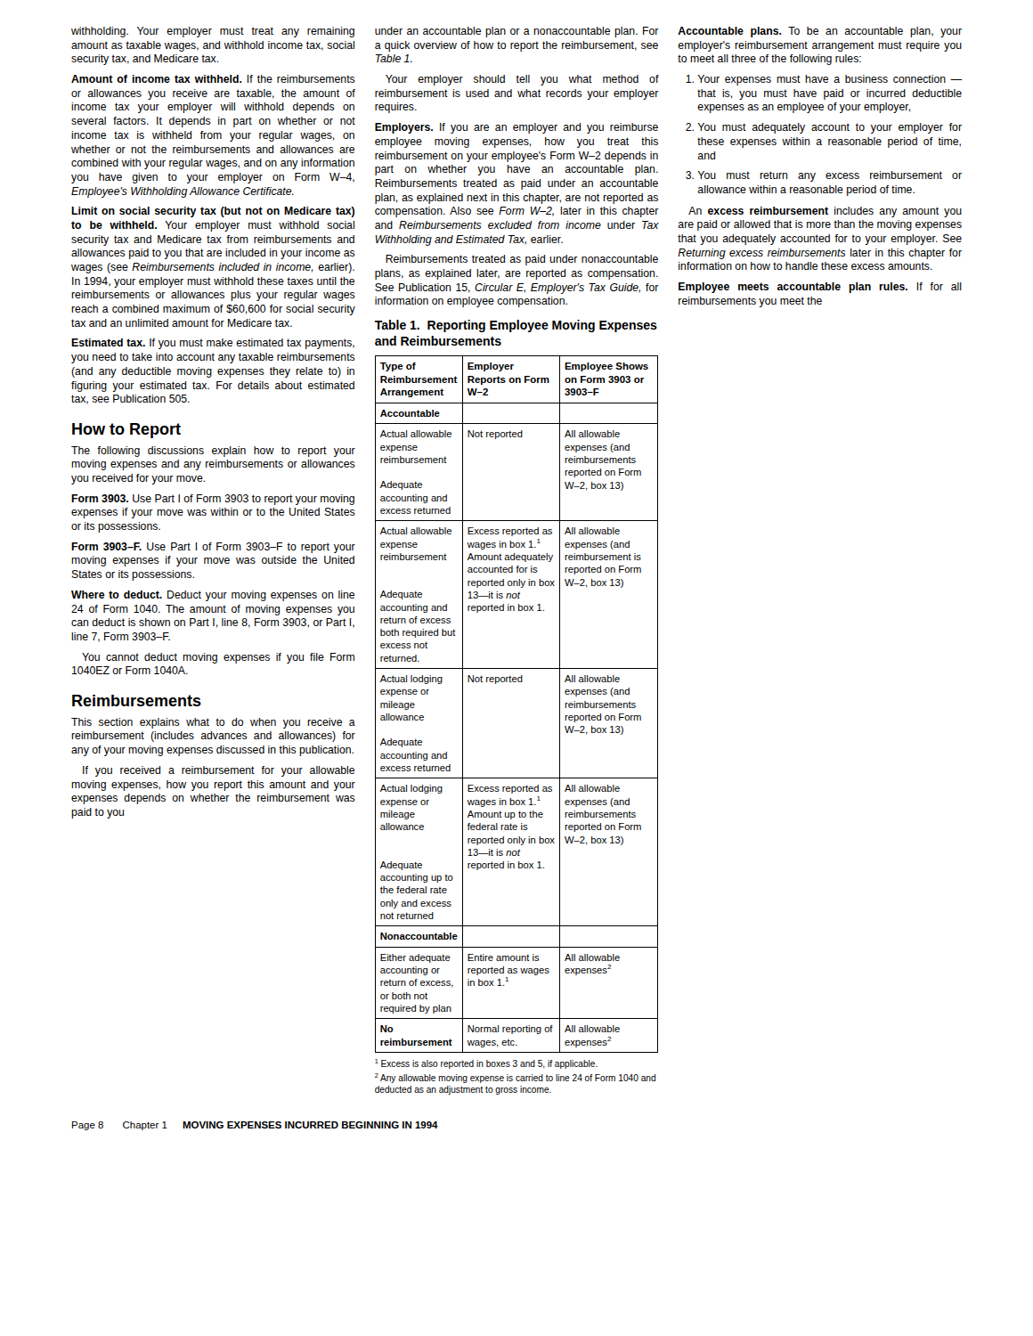withholding. Your employer must treat any remaining amount as taxable wages, and withhold income tax, social security tax, and Medicare tax.
Amount of income tax withheld. If the reimbursements or allowances you receive are taxable, the amount of income tax your employer will withhold depends on several factors. It depends in part on whether or not income tax is withheld from your regular wages, on whether or not the reimbursements and allowances are combined with your regular wages, and on any information you have given to your employer on Form W–4, Employee's Withholding Allowance Certificate.
Limit on social security tax (but not on Medicare tax) to be withheld. Your employer must withhold social security tax and Medicare tax from reimbursements and allowances paid to you that are included in your income as wages (see Reimbursements included in income, earlier). In 1994, your employer must withhold these taxes until the reimbursements or allowances plus your regular wages reach a combined maximum of $60,600 for social security tax and an unlimited amount for Medicare tax.
Estimated tax. If you must make estimated tax payments, you need to take into account any taxable reimbursements (and any deductible moving expenses they relate to) in figuring your estimated tax. For details about estimated tax, see Publication 505.
How to Report
The following discussions explain how to report your moving expenses and any reimbursements or allowances you received for your move.
Form 3903. Use Part I of Form 3903 to report your moving expenses if your move was within or to the United States or its possessions.
Form 3903–F. Use Part I of Form 3903–F to report your moving expenses if your move was outside the United States or its possessions.
Where to deduct. Deduct your moving expenses on line 24 of Form 1040. The amount of moving expenses you can deduct is shown on Part I, line 8, Form 3903, or Part I, line 7, Form 3903–F.
You cannot deduct moving expenses if you file Form 1040EZ or Form 1040A.
Reimbursements
This section explains what to do when you receive a reimbursement (includes advances and allowances) for any of your moving expenses discussed in this publication.
If you received a reimbursement for your allowable moving expenses, how you report this amount and your expenses depends on whether the reimbursement was paid to you
under an accountable plan or a nonaccountable plan. For a quick overview of how to report the reimbursement, see Table 1.
Your employer should tell you what method of reimbursement is used and what records your employer requires.
Employers. If you are an employer and you reimburse employee moving expenses, how you treat this reimbursement on your employee's Form W–2 depends in part on whether you have an accountable plan. Reimbursements treated as paid under an accountable plan, as explained next in this chapter, are not reported as compensation. Also see Form W–2, later in this chapter and Reimbursements excluded from income under Tax Withholding and Estimated Tax, earlier.
Reimbursements treated as paid under nonaccountable plans, as explained later, are reported as compensation. See Publication 15, Circular E, Employer's Tax Guide, for information on employee compensation.
Table 1. Reporting Employee Moving Expenses and Reimbursements
| Type of Reimbursement Arrangement | Employer Reports on Form W–2 | Employee Shows on Form 3903 or 3903–F |
| --- | --- | --- |
| Accountable | | |
| Actual allowable expense reimbursement Adequate accounting and excess returned | Not reported | All allowable expenses (and reimbursements reported on Form W–2, box 13) |
| Actual allowable expense reimbursement Adequate accounting and return of excess both required but excess not returned. | Excess reported as wages in box 1. 1 Amount adequately accounted for is reported only in box 13—it is not reported in box 1. | All allowable expenses (and reimbursement is reported on Form W–2, box 13) |
| Actual lodging expense or mileage allowance Adequate accounting and excess returned | Not reported | All allowable expenses (and reimbursements reported on Form W–2, box 13) |
| Actual lodging expense or mileage allowance Adequate accounting up to the federal rate only and excess not returned | Excess reported as wages in box 1. 1 Amount up to the federal rate is reported only in box 13—it is not reported in box 1. | All allowable expenses (and reimbursements reported on Form W–2, box 13) |
| Nonaccountable | | |
| Either adequate accounting or return of excess, or both not required by plan | Entire amount is reported as wages in box 1. 1 | All allowable expenses 2 |
| No reimbursement | Normal reporting of wages, etc. | All allowable expenses 2 |
1 Excess is also reported in boxes 3 and 5, if applicable.
2 Any allowable moving expense is carried to line 24 of Form 1040 and deducted as an adjustment to gross income.
Accountable plans. To be an accountable plan, your employer's reimbursement arrangement must require you to meet all three of the following rules:
Your expenses must have a business connection — that is, you must have paid or incurred deductible expenses as an employee of your employer,
You must adequately account to your employer for these expenses within a reasonable period of time, and
You must return any excess reimbursement or allowance within a reasonable period of time.
An excess reimbursement includes any amount you are paid or allowed that is more than the moving expenses that you adequately accounted for to your employer. See Returning excess reimbursements later in this chapter for information on how to handle these excess amounts.
Employee meets accountable plan rules. If for all reimbursements you meet the
Page 8 Chapter 1 MOVING EXPENSES INCURRED BEGINNING IN 1994